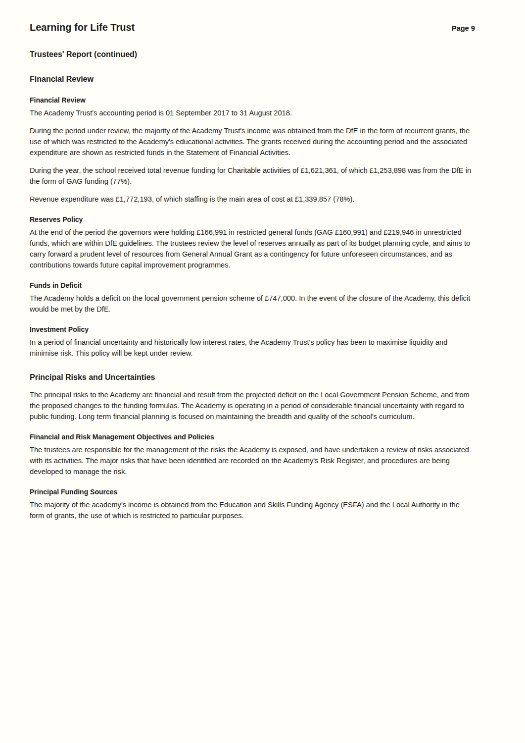Learning for Life Trust
Page 9
Trustees' Report (continued)
Financial Review
Financial Review
The Academy Trust's accounting period is 01 September 2017 to 31 August 2018.
During the period under review, the majority of the Academy Trust's income was obtained from the DfE in the form of recurrent grants, the use of which was restricted to the Academy's educational activities. The grants received during the accounting period and the associated expenditure are shown as restricted funds in the Statement of Financial Activities.
During the year, the school received total revenue funding for Charitable activities of £1,621,361, of which £1,253,898 was from the DfE in the form of GAG funding (77%).
Revenue expenditure was £1,772,193, of which staffing is the main area of cost at £1,339,857 (78%).
Reserves Policy
At the end of the period the governors were holding £166,991 in restricted general funds (GAG £160,991) and £219,946 in unrestricted funds, which are within DfE guidelines. The trustees review the level of reserves annually as part of its budget planning cycle, and aims to carry forward a prudent level of resources from General Annual Grant as a contingency for future unforeseen circumstances, and as contributions towards future capital improvement programmes.
Funds in Deficit
The Academy holds a deficit on the local government pension scheme of £747,000. In the event of the closure of the Academy, this deficit would be met by the DfE.
Investment Policy
In a period of financial uncertainty and historically low interest rates, the Academy Trust's policy has been to maximise liquidity and minimise risk. This policy will be kept under review.
Principal Risks and Uncertainties
The principal risks to the Academy are financial and result from the projected deficit on the Local Government Pension Scheme, and from the proposed changes to the funding formulas. The Academy is operating in a period of considerable financial uncertainty with regard to public funding. Long term financial planning is focused on maintaining the breadth and quality of the school's curriculum.
Financial and Risk Management Objectives and Policies
The trustees are responsible for the management of the risks the Academy is exposed, and have undertaken a review of risks associated with its activities. The major risks that have been identified are recorded on the Academy's Risk Register, and procedures are being developed to manage the risk.
Principal Funding Sources
The majority of the academy's income is obtained from the Education and Skills Funding Agency (ESFA) and the Local Authority in the form of grants, the use of which is restricted to particular purposes.